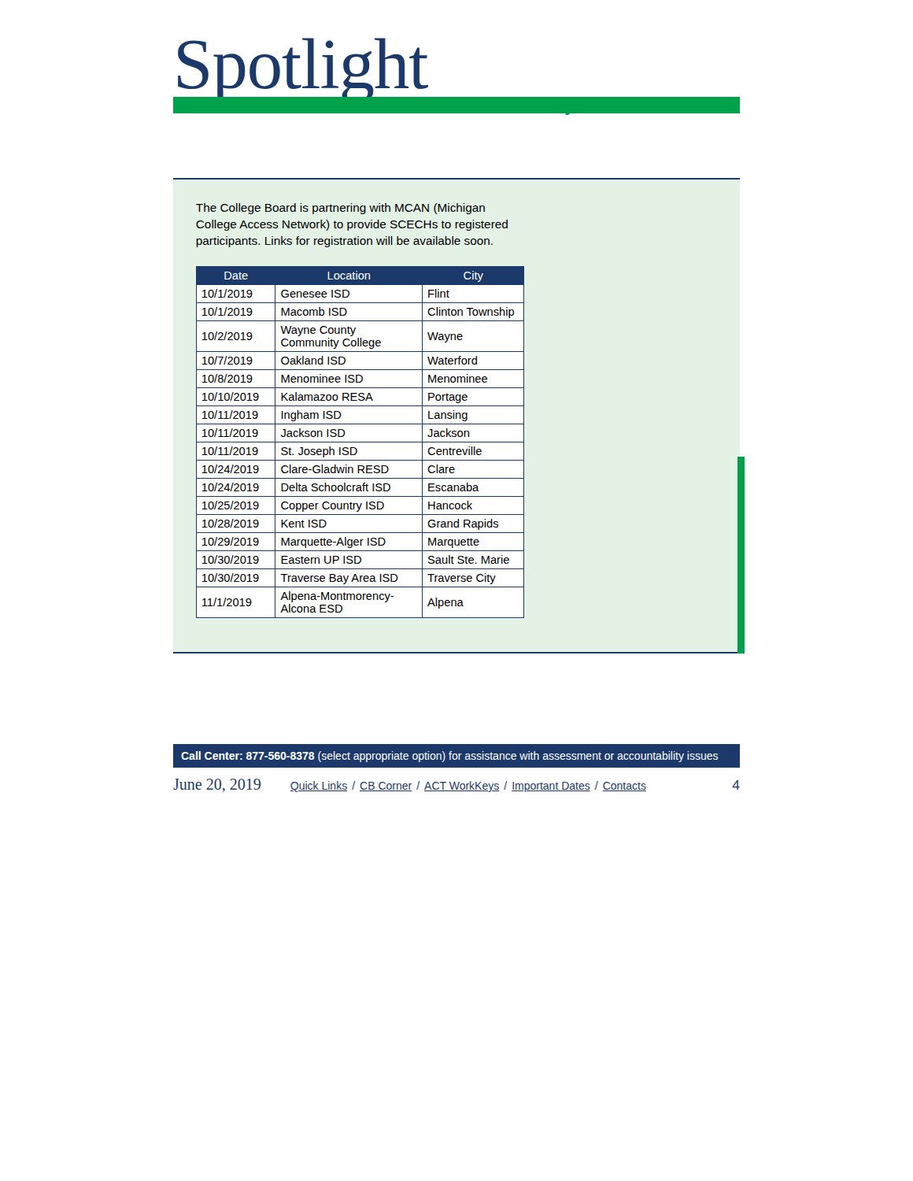Spotlight on Student Assessment and Accountability
The College Board is partnering with MCAN (Michigan College Access Network) to provide SCECHs to registered participants. Links for registration will be available soon.
| Date | Location | City |
| --- | --- | --- |
| 10/1/2019 | Genesee ISD | Flint |
| 10/1/2019 | Macomb ISD | Clinton Township |
| 10/2/2019 | Wayne County Community College | Wayne |
| 10/7/2019 | Oakland ISD | Waterford |
| 10/8/2019 | Menominee ISD | Menominee |
| 10/10/2019 | Kalamazoo RESA | Portage |
| 10/11/2019 | Ingham ISD | Lansing |
| 10/11/2019 | Jackson ISD | Jackson |
| 10/11/2019 | St. Joseph ISD | Centreville |
| 10/24/2019 | Clare-Gladwin RESD | Clare |
| 10/24/2019 | Delta Schoolcraft ISD | Escanaba |
| 10/25/2019 | Copper Country ISD | Hancock |
| 10/28/2019 | Kent ISD | Grand Rapids |
| 10/29/2019 | Marquette-Alger ISD | Marquette |
| 10/30/2019 | Eastern UP ISD | Sault Ste. Marie |
| 10/30/2019 | Traverse Bay Area ISD | Traverse City |
| 11/1/2019 | Alpena-Montmorency-Alcona ESD | Alpena |
Call Center: 877-560-8378 (select appropriate option) for assistance with assessment or accountability issues
June 20, 2019
Quick Links/CB Corner/ACT WorkKeys/Important Dates/Contacts
4